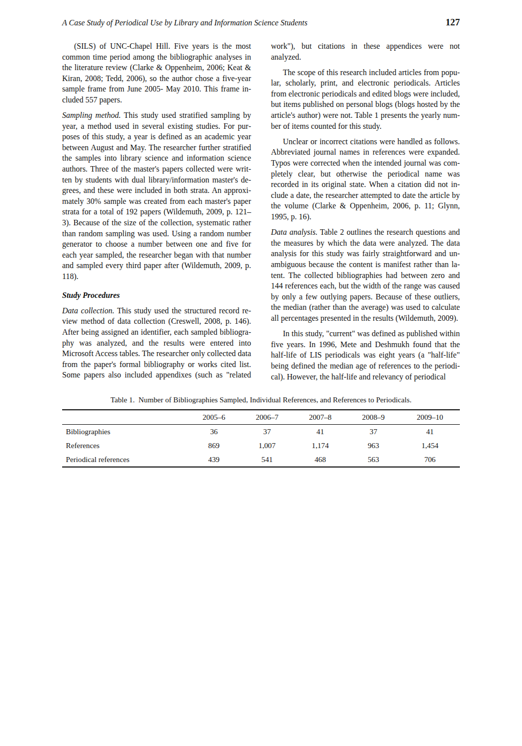A Case Study of Periodical Use by Library and Information Science Students 127
(SILS) of UNC-Chapel Hill. Five years is the most common time period among the bibliographic analyses in the literature review (Clarke & Oppenheim, 2006; Keat & Kiran, 2008; Tedd, 2006), so the author chose a five-year sample frame from June 2005- May 2010. This frame included 557 papers.
Sampling method.
This study used stratified sampling by year, a method used in several existing studies. For purposes of this study, a year is defined as an academic year between August and May. The researcher further stratified the samples into library science and information science authors. Three of the master's papers collected were written by students with dual library/information master's degrees, and these were included in both strata. An approximately 30% sample was created from each master's paper strata for a total of 192 papers (Wildemuth, 2009, p. 121–3). Because of the size of the collection, systematic rather than random sampling was used. Using a random number generator to choose a number between one and five for each year sampled, the researcher began with that number and sampled every third paper after (Wildemuth, 2009, p. 118).
Study Procedures
Data collection.
This study used the structured record review method of data collection (Creswell, 2008, p. 146). After being assigned an identifier, each sampled bibliography was analyzed, and the results were entered into Microsoft Access tables. The researcher only collected data from the paper's formal bibliography or works cited list. Some papers also included appendixes (such as "related work"), but citations in these appendices were not analyzed.
The scope of this research included articles from popular, scholarly, print, and electronic periodicals. Articles from electronic periodicals and edited blogs were included, but items published on personal blogs (blogs hosted by the article's author) were not. Table 1 presents the yearly number of items counted for this study.
Unclear or incorrect citations were handled as follows. Abbreviated journal names in references were expanded. Typos were corrected when the intended journal was completely clear, but otherwise the periodical name was recorded in its original state. When a citation did not include a date, the researcher attempted to date the article by the volume (Clarke & Oppenheim, 2006, p. 11; Glynn, 1995, p. 16).
Data analysis.
Table 2 outlines the research questions and the measures by which the data were analyzed. The data analysis for this study was fairly straightforward and unambiguous because the content is manifest rather than latent. The collected bibliographies had between zero and 144 references each, but the width of the range was caused by only a few outlying papers. Because of these outliers, the median (rather than the average) was used to calculate all percentages presented in the results (Wildemuth, 2009).
In this study, "current" was defined as published within five years. In 1996, Mete and Deshmukh found that the half-life of LIS periodicals was eight years (a "half-life" being defined the median age of references to the periodical). However, the half-life and relevancy of periodical
Table 1. Number of Bibliographies Sampled, Individual References, and References to Periodicals.
| | 2005–6 | 2006–7 | 2007–8 | 2008–9 | 2009–10 |
| --- | --- | --- | --- | --- | --- |
| Bibliographies | 36 | 37 | 41 | 37 | 41 |
| References | 869 | 1,007 | 1,174 | 963 | 1,454 |
| Periodical references | 439 | 541 | 468 | 563 | 706 |